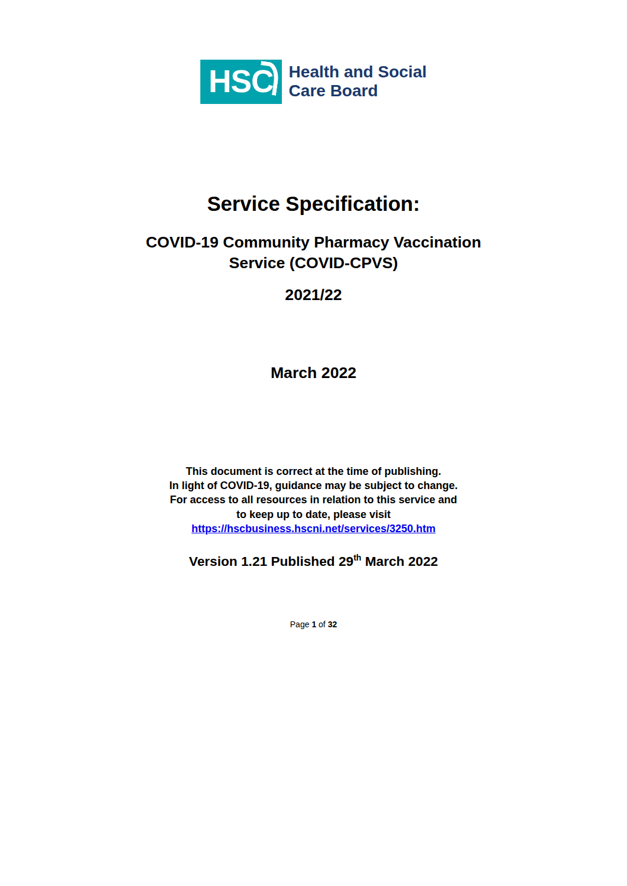HSC Health and Social
Care Board
Service Specification:
COVID-19 Community Pharmacy Vaccination Service (COVID-CPVS)
2021/22
March 2022
This document is correct at the time of publishing.
In light of COVID-19, guidance may be subject to change.
For access to all resources in relation to this service and
to keep up to date, please visit
https://hscbusiness.hscni.net/services/3250.htm
Version 1.21 Published 29th March 2022
Page 1 of 32